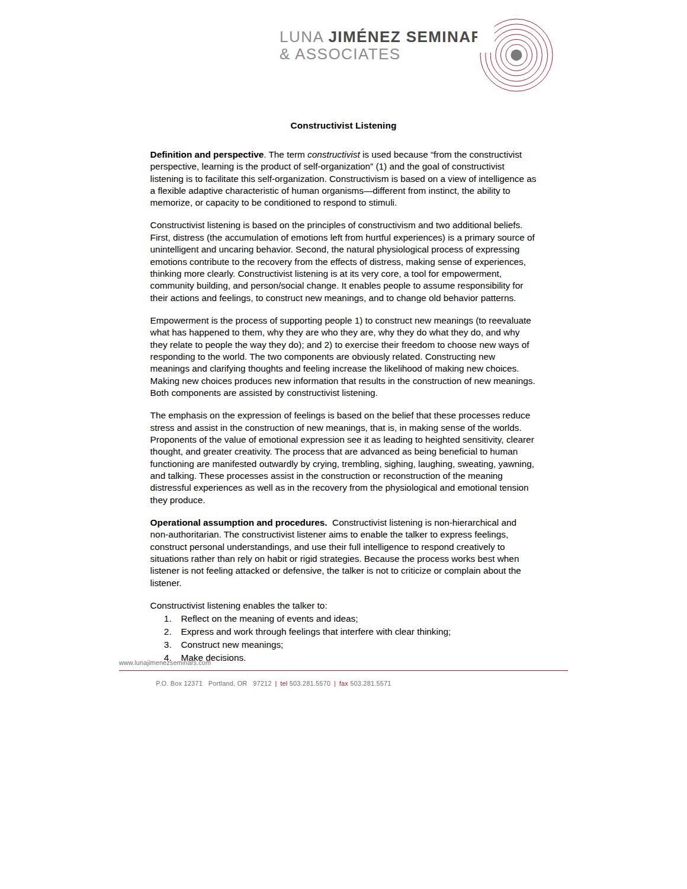LUNA JIMÉNEZ SEMINARS
& ASSOCIATES
Constructivist Listening
Definition and perspective. The term constructivist is used because “from the constructivist perspective, learning is the product of self-organization” (1) and the goal of constructivist listening is to facilitate this self-organization. Constructivism is based on a view of intelligence as a flexible adaptive characteristic of human organisms—different from instinct, the ability to memorize, or capacity to be conditioned to respond to stimuli.
Constructivist listening is based on the principles of constructivism and two additional beliefs. First, distress (the accumulation of emotions left from hurtful experiences) is a primary source of unintelligent and uncaring behavior. Second, the natural physiological process of expressing emotions contribute to the recovery from the effects of distress, making sense of experiences, thinking more clearly. Constructivist listening is at its very core, a tool for empowerment, community building, and person/social change. It enables people to assume responsibility for their actions and feelings, to construct new meanings, and to change old behavior patterns.
Empowerment is the process of supporting people 1) to construct new meanings (to reevaluate what has happened to them, why they are who they are, why they do what they do, and why they relate to people the way they do); and 2) to exercise their freedom to choose new ways of responding to the world. The two components are obviously related. Constructing new meanings and clarifying thoughts and feeling increase the likelihood of making new choices. Making new choices produces new information that results in the construction of new meanings. Both components are assisted by constructivist listening.
The emphasis on the expression of feelings is based on the belief that these processes reduce stress and assist in the construction of new meanings, that is, in making sense of the worlds. Proponents of the value of emotional expression see it as leading to heighted sensitivity, clearer thought, and greater creativity. The process that are advanced as being beneficial to human functioning are manifested outwardly by crying, trembling, sighing, laughing, sweating, yawning, and talking. These processes assist in the construction or reconstruction of the meaning distressful experiences as well as in the recovery from the physiological and emotional tension they produce.
Operational assumption and procedures. Constructivist listening is non-hierarchical and non-authoritarian. The constructivist listener aims to enable the talker to express feelings, construct personal understandings, and use their full intelligence to respond creatively to situations rather than rely on habit or rigid strategies. Because the process works best when listener is not feeling attacked or defensive, the talker is not to criticize or complain about the listener.
Constructivist listening enables the talker to:
Reflect on the meaning of events and ideas;
Express and work through feelings that interfere with clear thinking;
Construct new meanings;
Make decisions.
www.lunajimenezseminars.com
P.O. Box 12371 Portland, OR 97212|tel 503.281.5570|fax 503.281.5571